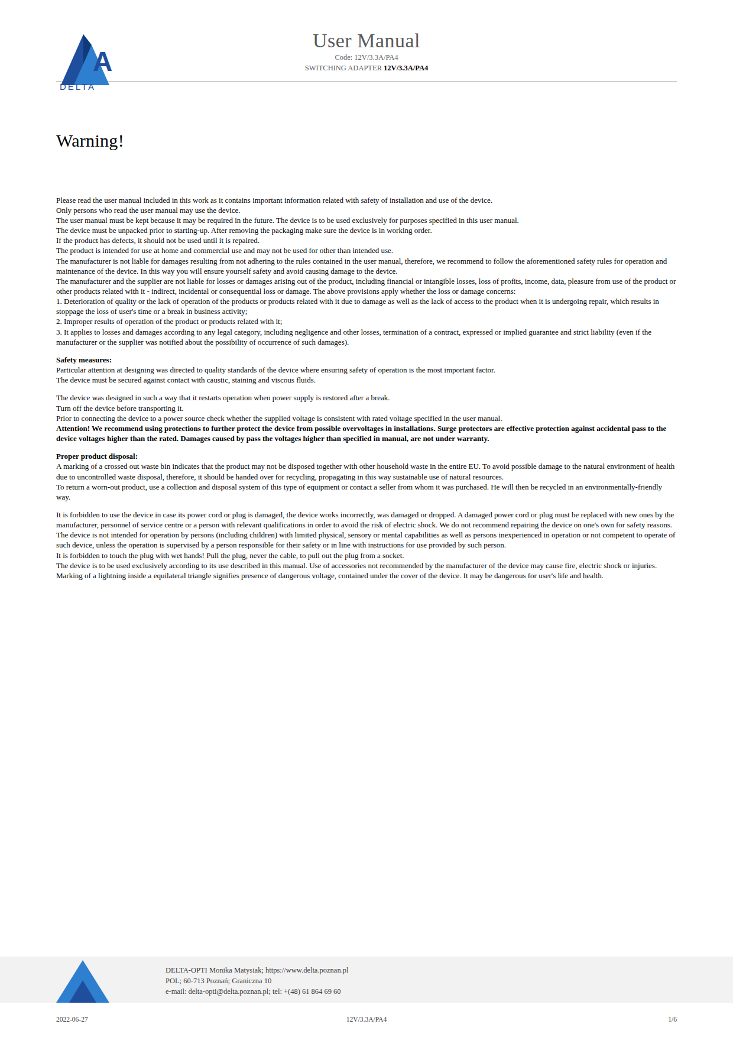A DELTA
User Manual
Code: 12V/3.3A/PA4
SWITCHING ADAPTER 12V/3.3A/PA4
Warning!
Please read the user manual included in this work as it contains important information related with safety of installation and use of the device.
Only persons who read the user manual may use the device.
The user manual must be kept because it may be required in the future. The device is to be used exclusively for purposes specified in this user manual.
The device must be unpacked prior to starting-up. After removing the packaging make sure the device is in working order.
If the product has defects, it should not be used until it is repaired.
The product is intended for use at home and commercial use and may not be used for other than intended use.
The manufacturer is not liable for damages resulting from not adhering to the rules contained in the user manual, therefore, we recommend to follow the aforementioned safety rules for operation and maintenance of the device. In this way you will ensure yourself safety and avoid causing damage to the device.
The manufacturer and the supplier are not liable for losses or damages arising out of the product, including financial or intangible losses, loss of profits, income, data, pleasure from use of the product or other products related with it - indirect, incidental or consequential loss or damage. The above provisions apply whether the loss or damage concerns:
1. Deterioration of quality or the lack of operation of the products or products related with it due to damage as well as the lack of access to the product when it is undergoing repair, which results in stoppage the loss of user's time or a break in business activity;
2. Improper results of operation of the product or products related with it;
3. It applies to losses and damages according to any legal category, including negligence and other losses, termination of a contract, expressed or implied guarantee and strict liability (even if the manufacturer or the supplier was notified about the possibility of occurrence of such damages).
Safety measures:
Particular attention at designing was directed to quality standards of the device where ensuring safety of operation is the most important factor.
The device must be secured against contact with caustic, staining and viscous fluids.
The device was designed in such a way that it restarts operation when power supply is restored after a break.
Turn off the device before transporting it.
Prior to connecting the device to a power source check whether the supplied voltage is consistent with rated voltage specified in the user manual.
Attention! We recommend using protections to further protect the device from possible overvoltages in installations. Surge protectors are effective protection against accidental pass to the device voltages higher than the rated. Damages caused by pass the voltages higher than specified in manual, are not under warranty.
Proper product disposal:
A marking of a crossed out waste bin indicates that the product may not be disposed together with other household waste in the entire EU. To avoid possible damage to the natural environment of health due to uncontrolled waste disposal, therefore, it should be handed over for recycling, propagating in this way sustainable use of natural resources.
To return a worn-out product, use a collection and disposal system of this type of equipment or contact a seller from whom it was purchased. He will then be recycled in an environmentally-friendly way.
It is forbidden to use the device in case its power cord or plug is damaged, the device works incorrectly, was damaged or dropped. A damaged power cord or plug must be replaced with new ones by the manufacturer, personnel of service centre or a person with relevant qualifications in order to avoid the risk of electric shock. We do not recommend repairing the device on one's own for safety reasons.
The device is not intended for operation by persons (including children) with limited physical, sensory or mental capabilities as well as persons inexperienced in operation or not competent to operate of such device, unless the operation is supervised by a person responsible for their safety or in line with instructions for use provided by such person.
It is forbidden to touch the plug with wet hands! Pull the plug, never the cable, to pull out the plug from a socket.
The device is to be used exclusively according to its use described in this manual. Use of accessories not recommended by the manufacturer of the device may cause fire, electric shock or injuries.
Marking of a lightning inside a equilateral triangle signifies presence of dangerous voltage, contained under the cover of the device. It may be dangerous for user's life and health.
DELTA-OPTI Monika Matysiak; https://www.delta.poznan.pl
POL; 60-713 Poznań; Graniczna 10
e-mail: delta-opti@delta.poznan.pl; tel: +(48) 61 864 69 60
2022-06-27 12V/3.3A/PA4 1/6